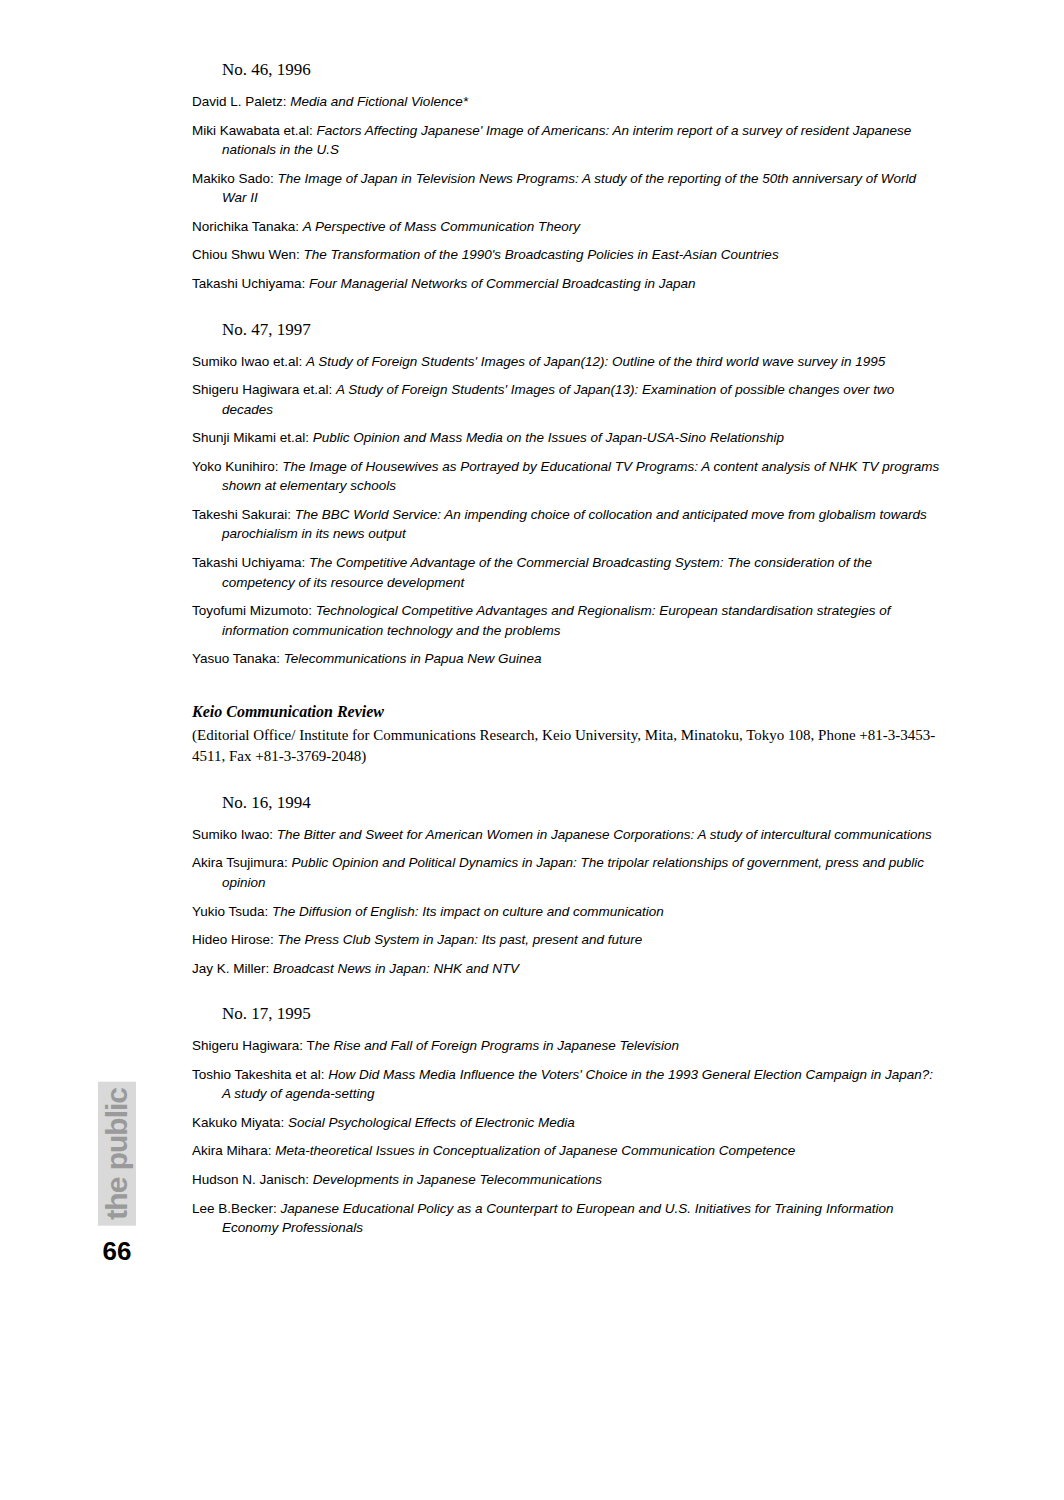the public
66
No. 46, 1996
David L. Paletz: Media and Fictional Violence*
Miki Kawabata et.al: Factors Affecting Japanese' Image of Americans: An interim report of a survey of resident Japanese nationals in the U.S
Makiko Sado: The Image of Japan in Television News Programs: A study of the reporting of the 50th anniversary of World War II
Norichika Tanaka: A Perspective of Mass Communication Theory
Chiou Shwu Wen: The Transformation of the 1990's Broadcasting Policies in East-Asian Countries
Takashi Uchiyama: Four Managerial Networks of Commercial Broadcasting in Japan
No. 47, 1997
Sumiko Iwao et.al: A Study of Foreign Students' Images of Japan(12): Outline of the third world wave survey in 1995
Shigeru Hagiwara et.al: A Study of Foreign Students' Images of Japan(13): Examination of possible changes over two decades
Shunji Mikami et.al: Public Opinion and Mass Media on the Issues of Japan-USA-Sino Relationship
Yoko Kunihiro: The Image of Housewives as Portrayed by Educational TV Programs: A content analysis of NHK TV programs shown at elementary schools
Takeshi Sakurai: The BBC World Service: An impending choice of collocation and anticipated move from globalism towards parochialism in its news output
Takashi Uchiyama: The Competitive Advantage of the Commercial Broadcasting System: The consideration of the competency of its resource development
Toyofumi Mizumoto: Technological Competitive Advantages and Regionalism: European standardisation strategies of information communication technology and the problems
Yasuo Tanaka: Telecommunications in Papua New Guinea
Keio Communication Review
(Editorial Office/ Institute for Communications Research, Keio University, Mita, Minatoku, Tokyo 108, Phone +81-3-3453-4511, Fax +81-3-3769-2048)
No. 16, 1994
Sumiko Iwao: The Bitter and Sweet for American Women in Japanese Corporations: A study of intercultural communications
Akira Tsujimura: Public Opinion and Political Dynamics in Japan: The tripolar relationships of government, press and public opinion
Yukio Tsuda: The Diffusion of English: Its impact on culture and communication
Hideo Hirose: The Press Club System in Japan: Its past, present and future
Jay K. Miller: Broadcast News in Japan: NHK and NTV
No. 17, 1995
Shigeru Hagiwara: The Rise and Fall of Foreign Programs in Japanese Television
Toshio Takeshita et al: How Did Mass Media Influence the Voters' Choice in the 1993 General Election Campaign in Japan?: A study of agenda-setting
Kakuko Miyata: Social Psychological Effects of Electronic Media
Akira Mihara: Meta-theoretical Issues in Conceptualization of Japanese Communication Competence
Hudson N. Janisch: Developments in Japanese Telecommunications
Lee B.Becker: Japanese Educational Policy as a Counterpart to European and U.S. Initiatives for Training Information Economy Professionals